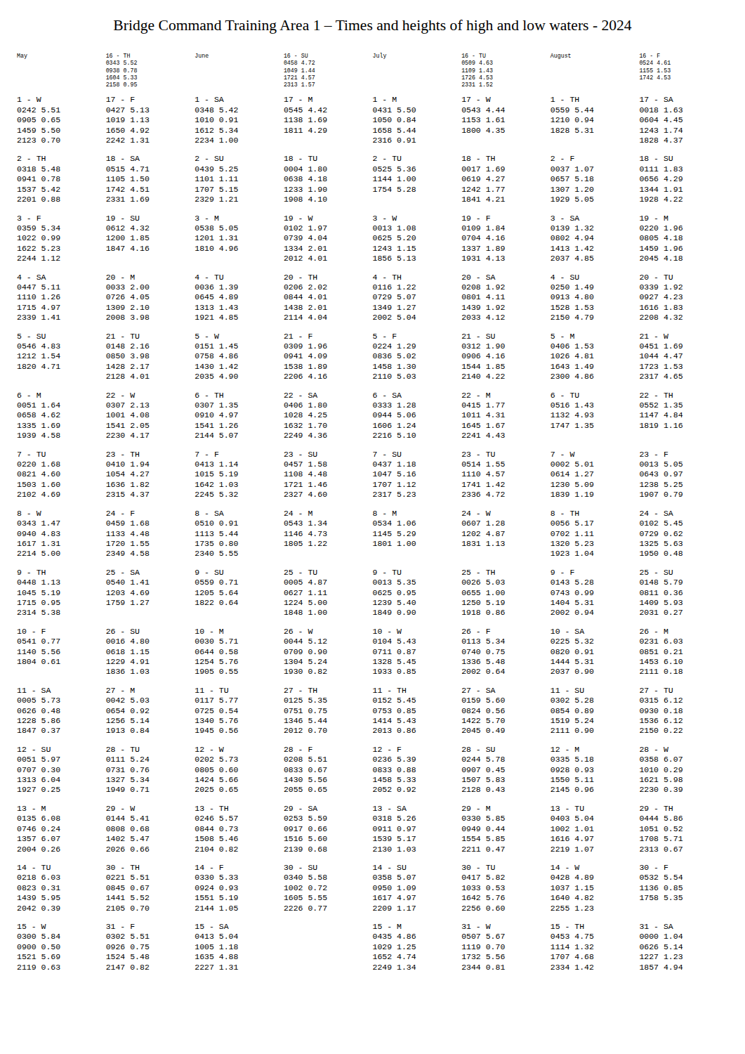Bridge Command Training Area 1 – Times and heights of high and low waters - 2024
| May | 16 - TH 0343 5.52 0938 0.78 1604 5.33 2158 0.95 | June | 16 - SU 0458 4.72 1049 1.44 1721 4.57 2313 1.57 | July | 16 - TU 0509 4.63 1109 1.43 1726 4.53 2331 1.52 | August | 16 - F 0524 4.61 1155 1.53 1742 4.53 |
| 1 - W 0242 5.51 0905 0.65 1459 5.50 2123 0.70 | 17 - F 0427 5.13 1019 1.13 1650 4.92 2242 1.31 | 1 - SA 0348 5.42 1010 0.91 1612 5.34 2234 1.00 | 17 - M 0545 4.42 1138 1.69 1811 4.29 | 1 - M 0431 5.50 1050 0.84 1658 5.44 2316 0.91 | 17 - W 0543 4.44 1153 1.61 1800 4.35 | 1 - TH 0559 5.44 1210 0.94 1828 5.31 | 17 - SA 0018 1.63 0604 4.45 1243 1.74 1828 4.37 |
| 2 - TH 0318 5.48 0941 0.78 1537 5.42 2201 0.88 | 18 - SA 0515 4.71 1105 1.50 1742 4.51 2331 1.69 | 2 - SU 0439 5.25 1101 1.11 1707 5.15 2329 1.21 | 18 - TU 0004 1.80 0638 4.18 1233 1.90 1908 4.10 | 2 - TU 0525 5.36 1144 1.00 1754 5.28 | 18 - TH 0017 1.69 0619 4.27 1242 1.77 1841 4.21 | 2 - F 0037 1.07 0657 5.18 1307 1.20 1929 5.05 | 18 - SU 0111 1.83 0656 4.29 1344 1.91 1928 4.22 |
| 3 - F 0359 5.34 1022 0.99 1622 5.23 2244 1.12 | 19 - SU 0612 4.32 1200 1.85 1847 4.16 | 3 - M 0538 5.05 1201 1.31 1810 4.96 | 19 - W 0102 1.97 0739 4.04 1334 2.01 2012 4.01 | 3 - W 0013 1.08 0625 5.20 1243 1.15 1856 5.13 | 19 - F 0109 1.84 0704 4.16 1337 1.89 1931 4.13 | 3 - SA 0139 1.32 0802 4.94 1413 1.42 2037 4.85 | 19 - M 0220 1.96 0805 4.18 1459 1.96 2045 4.18 |
| 4 - SA 0447 5.11 1110 1.26 1715 4.97 2339 1.41 | 20 - M 0033 2.00 0726 4.05 1309 2.10 2008 3.98 | 4 - TU 0036 1.39 0645 4.89 1313 1.43 1921 4.85 | 20 - TH 0206 2.02 0844 4.01 1438 2.01 2114 4.04 | 4 - TH 0116 1.22 0729 5.07 1349 1.27 2002 5.04 | 20 - SA 0208 1.92 0801 4.11 1439 1.92 2033 4.12 | 4 - SU 0250 1.49 0913 4.80 1528 1.53 2150 4.79 | 20 - TU 0339 1.92 0927 4.23 1616 1.83 2208 4.32 |
| 5 - SU 0546 4.83 1212 1.54 1820 4.71 | 21 - TU 0148 2.16 0850 3.98 1428 2.17 2128 4.01 | 5 - W 0151 1.45 0758 4.86 1430 1.42 2035 4.90 | 21 - F 0309 1.96 0941 4.09 1538 1.89 2206 4.16 | 5 - F 0224 1.29 0836 5.02 1458 1.30 2110 5.03 | 21 - SU 0312 1.90 0906 4.16 1544 1.85 2140 4.22 | 5 - M 0406 1.53 1026 4.81 1643 1.49 2300 4.86 | 21 - W 0451 1.69 1044 4.47 1723 1.53 2317 4.65 |
| 6 - M 0051 1.64 0658 4.62 1335 1.69 1939 4.58 | 22 - W 0307 2.13 1001 4.08 1541 2.05 2230 4.17 | 6 - TH 0307 1.35 0910 4.97 1541 1.26 2144 5.07 | 22 - SA 0406 1.80 1028 4.25 1632 1.70 2249 4.36 | 6 - SA 0333 1.28 0944 5.06 1606 1.24 2216 5.10 | 22 - M 0415 1.77 1011 4.31 1645 1.67 2241 4.43 | 6 - TU 0516 1.43 1132 4.93 1747 1.35 | 22 - TH 0552 1.35 1147 4.84 1819 1.16 |
| 7 - TU 0220 1.68 0821 4.60 1503 1.60 2102 4.69 | 23 - TH 0410 1.94 1054 4.27 1636 1.82 2315 4.37 | 7 - F 0413 1.14 1015 5.19 1642 1.03 2245 5.32 | 23 - SU 0457 1.58 1108 4.48 1721 1.46 2327 4.60 | 7 - SU 0437 1.18 1047 5.16 1707 1.12 2317 5.23 | 23 - TU 0514 1.55 1110 4.57 1741 1.42 2336 4.72 | 7 - W 0002 5.01 0614 1.27 1230 5.09 1839 1.19 | 23 - F 0013 5.05 0643 0.97 1238 5.25 1907 0.79 |
| 8 - W 0343 1.47 0940 4.83 1617 1.31 2214 5.00 | 24 - F 0459 1.68 1133 4.48 1720 1.55 2349 4.58 | 8 - SA 0510 0.91 1113 5.44 1735 0.80 2340 5.55 | 24 - M 0543 1.34 1146 4.73 1805 1.22 | 8 - M 0534 1.06 1145 5.29 1801 1.00 | 24 - W 0607 1.28 1202 4.87 1831 1.13 | 8 - TH 0056 5.17 0702 1.11 1320 5.23 1923 1.04 | 24 - SA 0102 5.45 0729 0.62 1325 5.63 1950 0.48 |
| 9 - TH 0448 1.13 1045 5.19 1715 0.95 2314 5.38 | 25 - SA 0540 1.41 1203 4.69 1759 1.27 | 9 - SU 0559 0.71 1205 5.64 1822 0.64 | 25 - TU 0005 4.87 0627 1.11 1224 5.00 1848 1.00 | 9 - TU 0013 5.35 0625 0.95 1239 5.40 1849 0.90 | 25 - TH 0026 5.03 0655 1.00 1250 5.19 1918 0.86 | 9 - F 0143 5.28 0743 0.99 1404 5.31 2002 0.94 | 25 - SU 0148 5.79 0811 0.36 1409 5.93 2031 0.27 |
| 10 - F 0541 0.77 1140 5.56 1804 0.61 | 26 - SU 0016 4.80 0618 1.15 1229 4.91 1836 1.03 | 10 - M 0030 5.71 0644 0.58 1254 5.76 1905 0.55 | 26 - W 0044 5.12 0709 0.90 1304 5.24 1930 0.82 | 10 - W 0104 5.43 0711 0.87 1328 5.45 1933 0.85 | 26 - F 0113 5.34 0740 0.75 1336 5.48 2002 0.64 | 10 - SA 0225 5.32 0820 0.91 1444 5.31 2037 0.90 | 26 - M 0231 6.03 0851 0.21 1453 6.10 2111 0.18 |
| 11 - SA 0005 5.73 0626 0.48 1228 5.86 1847 0.37 | 27 - M 0042 5.03 0654 0.92 1256 5.14 1913 0.84 | 11 - TU 0117 5.77 0725 0.54 1340 5.76 1945 0.56 | 27 - TH 0125 5.35 0751 0.75 1346 5.44 2012 0.70 | 11 - TH 0152 5.45 0753 0.85 1414 5.43 2013 0.86 | 27 - SA 0159 5.60 0824 0.56 1422 5.70 2045 0.49 | 11 - SU 0302 5.28 0854 0.89 1519 5.24 2111 0.90 | 27 - TU 0315 6.12 0930 0.18 1536 6.12 2150 0.22 |
| 12 - SU 0051 5.97 0707 0.30 1313 6.04 1927 0.25 | 28 - TU 0111 5.24 0731 0.76 1327 5.34 1949 0.71 | 12 - W 0202 5.73 0805 0.60 1424 5.66 2025 0.65 | 28 - F 0208 5.51 0833 0.67 1430 5.56 2055 0.65 | 12 - F 0236 5.39 0833 0.88 1458 5.33 2052 0.92 | 28 - SU 0244 5.78 0907 0.45 1507 5.83 2128 0.43 | 12 - M 0335 5.18 0928 0.93 1550 5.11 2145 0.96 | 28 - W 0358 6.07 1010 0.29 1621 5.98 2230 0.39 |
| 13 - M 0135 6.08 0746 0.24 1357 6.07 2004 0.26 | 29 - W 0144 5.41 0808 0.68 1402 5.47 2026 0.66 | 13 - TH 0246 5.57 0844 0.73 1508 5.46 2104 0.82 | 29 - SA 0253 5.59 0917 0.66 1516 5.60 2139 0.68 | 13 - SA 0318 5.26 0911 0.97 1539 5.17 2130 1.03 | 29 - M 0330 5.85 0949 0.44 1554 5.85 2211 0.47 | 13 - TU 0403 5.04 1002 1.01 1616 4.97 2219 1.07 | 29 - TH 0444 5.86 1051 0.52 1708 5.71 2313 0.67 |
| 14 - TU 0218 6.03 0823 0.31 1439 5.95 2042 0.39 | 30 - TH 0221 5.51 0845 0.67 1441 5.52 2105 0.70 | 14 - F 0330 5.33 0924 0.93 1551 5.19 2144 1.05 | 30 - SU 0340 5.58 1002 0.72 1605 5.55 2226 0.77 | 14 - SU 0358 5.07 0950 1.09 1617 4.97 2209 1.17 | 30 - TU 0417 5.82 1033 0.53 1642 5.76 2256 0.60 | 14 - W 0428 4.89 1037 1.15 1640 4.82 2255 1.23 | 30 - F 0532 5.54 1136 0.85 1758 5.35 |
| 15 - W 0300 5.84 0900 0.50 1521 5.69 2119 0.63 | 31 - F 0302 5.51 0926 0.75 1524 5.48 2147 0.82 | 15 - SA 0413 5.04 1005 1.18 1635 4.88 2227 1.31 | | 15 - M 0435 4.86 1029 1.25 1652 4.74 2249 1.34 | 31 - W 0507 5.67 1119 0.70 1732 5.56 2344 0.81 | 15 - TH 0453 4.75 1114 1.32 1707 4.68 2334 1.42 | 31 - SA 0000 1.04 0626 5.14 1227 1.23 1857 4.94 |